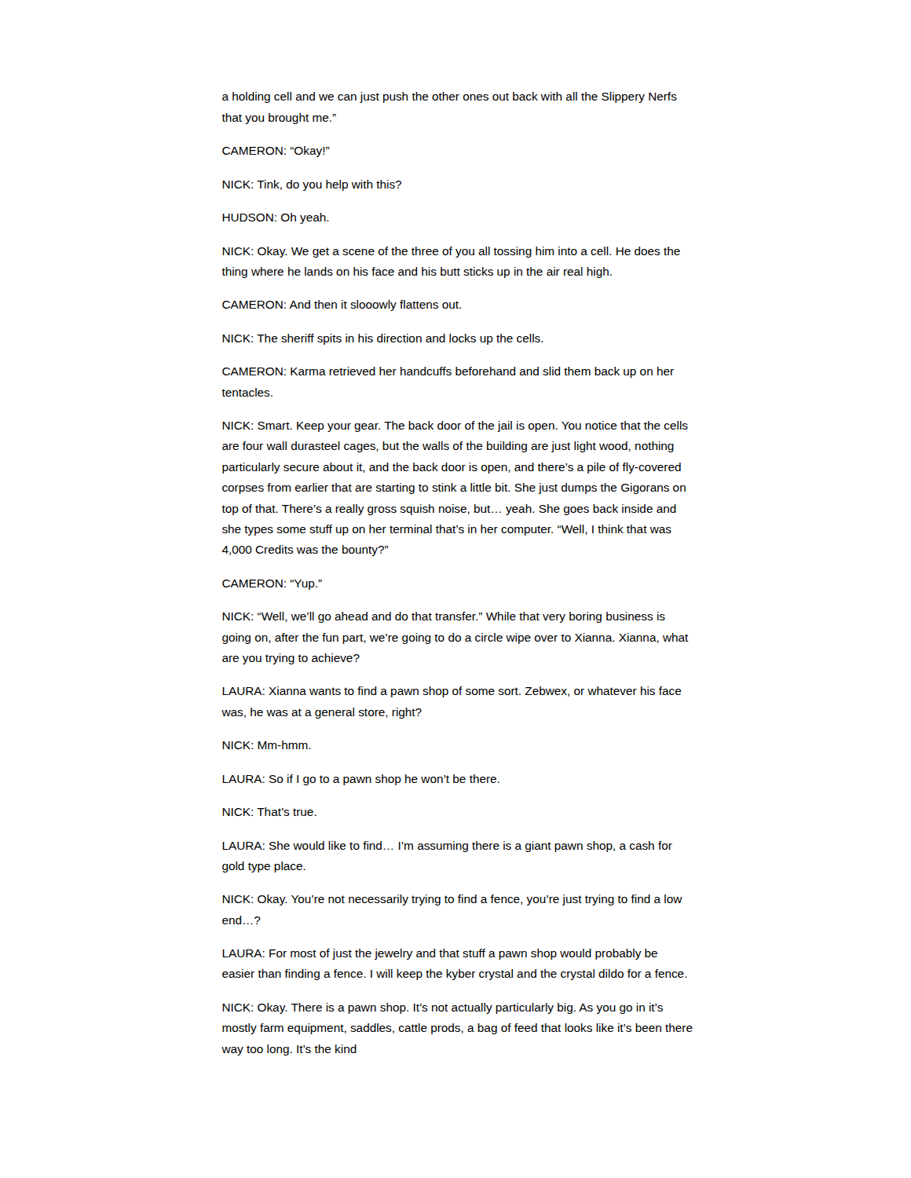a holding cell and we can just push the other ones out back with all the Slippery Nerfs that you brought me.”
CAMERON: “Okay!”
NICK: Tink, do you help with this?
HUDSON: Oh yeah.
NICK: Okay. We get a scene of the three of you all tossing him into a cell. He does the thing where he lands on his face and his butt sticks up in the air real high.
CAMERON: And then it slooowly flattens out.
NICK: The sheriff spits in his direction and locks up the cells.
CAMERON: Karma retrieved her handcuffs beforehand and slid them back up on her tentacles.
NICK: Smart. Keep your gear. The back door of the jail is open. You notice that the cells are four wall durasteel cages, but the walls of the building are just light wood, nothing particularly secure about it, and the back door is open, and there’s a pile of fly-covered corpses from earlier that are starting to stink a little bit. She just dumps the Gigorans on top of that. There’s a really gross squish noise, but… yeah. She goes back inside and she types some stuff up on her terminal that’s in her computer. “Well, I think that was 4,000 Credits was the bounty?”
CAMERON: “Yup.”
NICK: “Well, we’ll go ahead and do that transfer.” While that very boring business is going on, after the fun part, we’re going to do a circle wipe over to Xianna. Xianna, what are you trying to achieve?
LAURA: Xianna wants to find a pawn shop of some sort. Zebwex, or whatever his face was, he was at a general store, right?
NICK: Mm-hmm.
LAURA: So if I go to a pawn shop he won’t be there.
NICK: That’s true.
LAURA: She would like to find… I’m assuming there is a giant pawn shop, a cash for gold type place.
NICK: Okay. You’re not necessarily trying to find a fence, you’re just trying to find a low end…?
LAURA: For most of just the jewelry and that stuff a pawn shop would probably be easier than finding a fence. I will keep the kyber crystal and the crystal dildo for a fence.
NICK: Okay. There is a pawn shop. It’s not actually particularly big. As you go in it’s mostly farm equipment, saddles, cattle prods, a bag of feed that looks like it’s been there way too long. It’s the kind